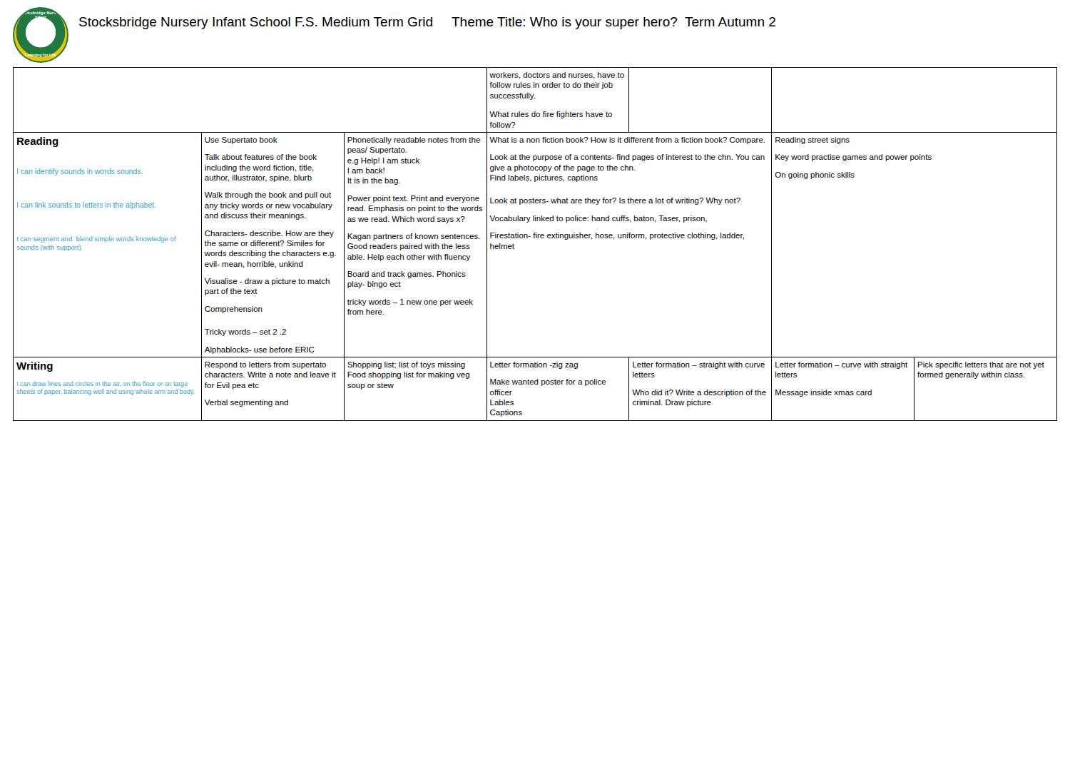Stocksbridge Nursery Infant
Learning for Life
Stocksbridge Nursery Infant School F.S. Medium Term GridTheme Title: Who is your super hero? Term Autumn 2
| | | | workers, doctors and nurses, have to follow rules in order to do their job successfully. What rules do fire fighters have to follow? | | |
| Reading I can identify sounds in words sounds. I can link sounds to letters in the alphabet. I can segment and blend simple words knowledge of sounds (with support) | Use Supertato book Talk about features of the book including the word fiction, title, author, illustrator, spine, blurb Walk through the book and pull out any tricky words or new vocabulary and discuss their meanings. Characters- describe. How are they the same or different? Similes for words describing the characters e.g. evil- mean, horrible, unkind Visualise - draw a picture to match part of the text Comprehension Tricky words – set 2 .2 Alphablocks- use before ERIC | Phonetically readable notes from the peas/ Supertato. e.g Help! I am stuck I am back! It is in the bag. Power point text. Print and everyone read. Emphasis on point to the words as we read. Which word says x? Kagan partners of known sentences. Good readers paired with the less able. Help each other with fluency Board and track games. Phonics play- bingo ect tricky words – 1 new one per week from here. | What is a non fiction book? How is it different from a fiction book? Compare. Look at the purpose of a contents- find pages of interest to the chn. You can give a photocopy of the page to the chn. Find labels, pictures, captions Look at posters- what are they for? Is there a lot of writing? Why not? Vocabulary linked to police: hand cuffs, baton, Taser, prison, Firestation- fire extinguisher, hose, uniform, protective clothing, ladder, helmet | Reading street signs Key word practise games and power points On going phonic skills |
| Writing I can draw lines and circles in the air, on the floor or on large sheets of paper, balancing well and using whole arm and body. | Respond to letters from supertato characters. Write a note and leave it for Evil pea etc Verbal segmenting and | Shopping list; list of toys missing Food shopping list for making veg soup or stew | Letter formation -zig zag Make wanted poster for a police officer Lables Captions | Letter formation – straight with curve letters Who did it? Write a description of the criminal. Draw picture | Letter formation – curve with straight letters Message inside xmas card | Pick specific letters that are not yet formed generally within class. |